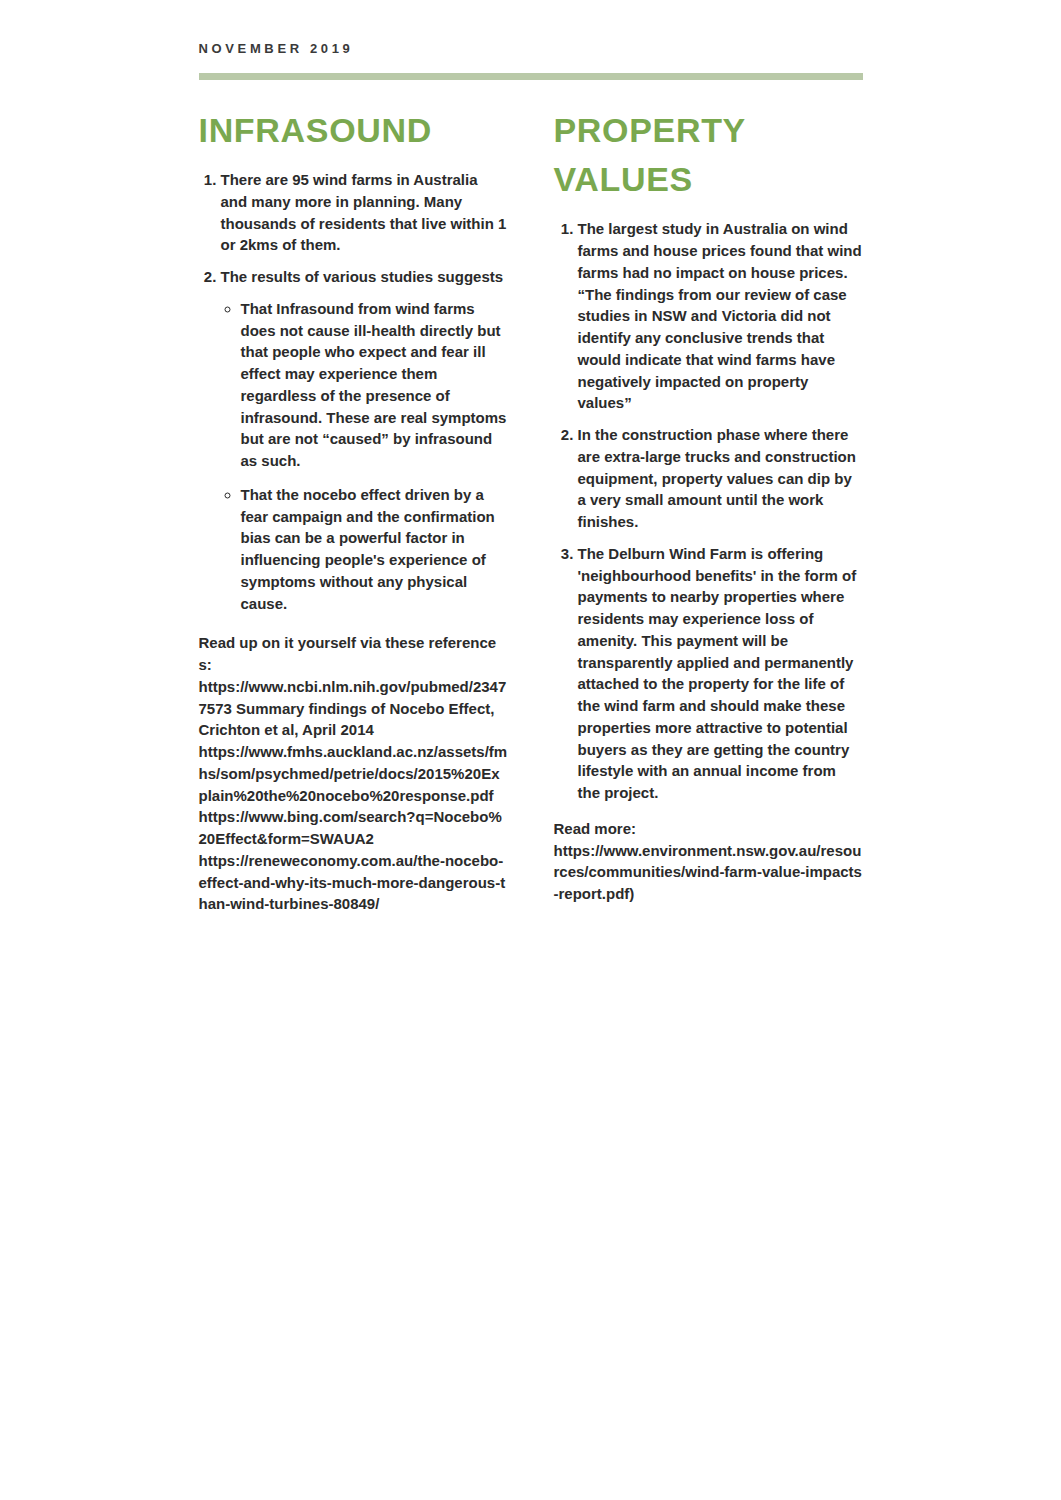November 2019
Infrasound
There are 95 wind farms in Australia and many more in planning. Many thousands of residents that live within 1 or 2kms of them.
The results of various studies suggests
That Infrasound from wind farms does not cause ill-health directly but that people who expect and fear ill effect may experience them regardless of the presence of infrasound. These are real symptoms but are not “caused” by infrasound as such.
That the nocebo effect driven by a fear campaign and the confirmation bias can be a powerful factor in influencing people's experience of symptoms without any physical cause.
Read up on it yourself via these references:
https://www.ncbi.nlm.nih.gov/pubmed/23477573 Summary findings of Nocebo Effect, Crichton et al, April 2014
https://www.fmhs.auckland.ac.nz/assets/fmhs/som/psychmed/petrie/docs/2015%20Explain%20the%20nocebo%20response.pdf
https://www.bing.com/search?q=Nocebo%20Effect&form=SWAUA2
https://reneweconomy.com.au/the-nocebo-effect-and-why-its-much-more-dangerous-than-wind-turbines-80849/
Property Values
The largest study in Australia on wind farms and house prices found that wind farms had no impact on house prices. “The findings from our review of case studies in NSW and Victoria did not identify any conclusive trends that would indicate that wind farms have negatively impacted on property values”
In the construction phase where there are extra-large trucks and construction equipment, property values can dip by a very small amount until the work finishes.
The Delburn Wind Farm is offering 'neighbourhood benefits' in the form of payments to nearby properties where residents may experience loss of amenity. This payment will be transparently applied and permanently attached to the property for the life of the wind farm and should make these properties more attractive to potential buyers as they are getting the country lifestyle with an annual income from the project.
Read more:
https://www.environment.nsw.gov.au/resources/communities/wind-farm-value-impacts-report.pdf)